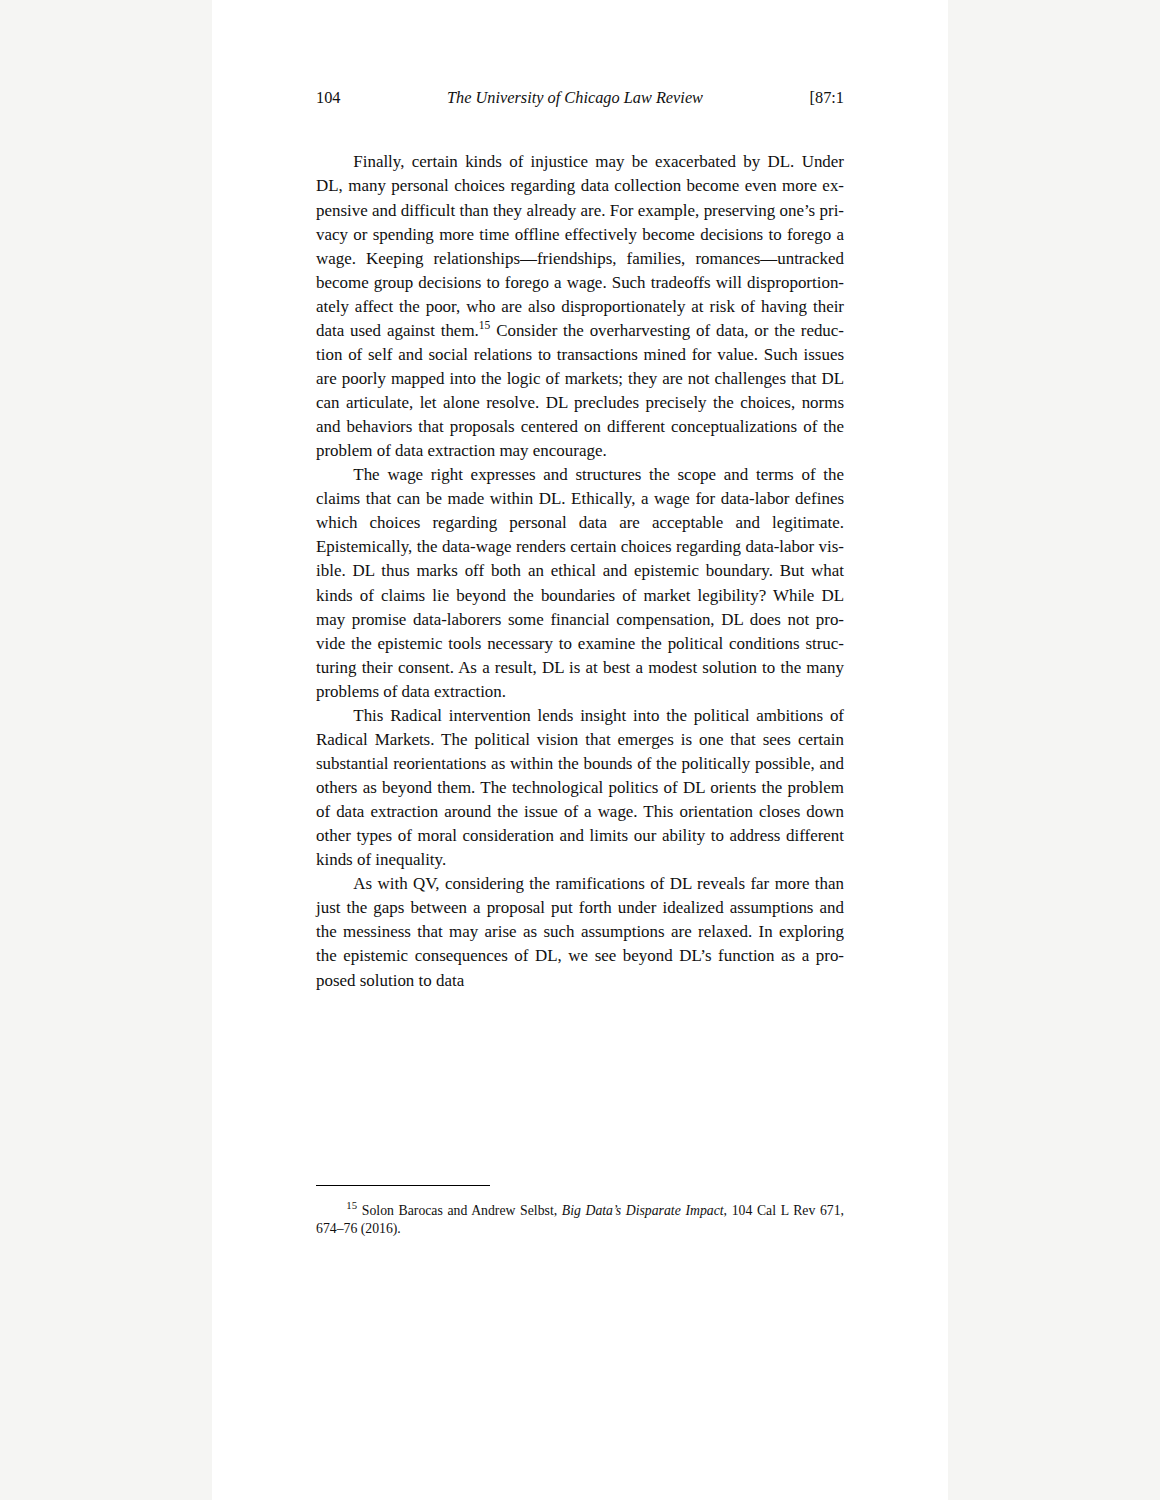104 The University of Chicago Law Review [87:1
Finally, certain kinds of injustice may be exacerbated by DL. Under DL, many personal choices regarding data collection become even more expensive and difficult than they already are. For example, preserving one’s privacy or spending more time offline effectively become decisions to forego a wage. Keeping relationships—friendships, families, romances—untracked become group decisions to forego a wage. Such tradeoffs will disproportionately affect the poor, who are also disproportionately at risk of having their data used against them.15 Consider the overharvesting of data, or the reduction of self and social relations to transactions mined for value. Such issues are poorly mapped into the logic of markets; they are not challenges that DL can articulate, let alone resolve. DL precludes precisely the choices, norms and behaviors that proposals centered on different conceptualizations of the problem of data extraction may encourage.
The wage right expresses and structures the scope and terms of the claims that can be made within DL. Ethically, a wage for data-labor defines which choices regarding personal data are acceptable and legitimate. Epistemically, the data-wage renders certain choices regarding data-labor visible. DL thus marks off both an ethical and epistemic boundary. But what kinds of claims lie beyond the boundaries of market legibility? While DL may promise data-laborers some financial compensation, DL does not provide the epistemic tools necessary to examine the political conditions structuring their consent. As a result, DL is at best a modest solution to the many problems of data extraction.
This Radical intervention lends insight into the political ambitions of Radical Markets. The political vision that emerges is one that sees certain substantial reorientations as within the bounds of the politically possible, and others as beyond them. The technological politics of DL orients the problem of data extraction around the issue of a wage. This orientation closes down other types of moral consideration and limits our ability to address different kinds of inequality.
As with QV, considering the ramifications of DL reveals far more than just the gaps between a proposal put forth under idealized assumptions and the messiness that may arise as such assumptions are relaxed. In exploring the epistemic consequences of DL, we see beyond DL’s function as a proposed solution to data
15 Solon Barocas and Andrew Selbst, Big Data’s Disparate Impact, 104 Cal L Rev 671, 674–76 (2016).